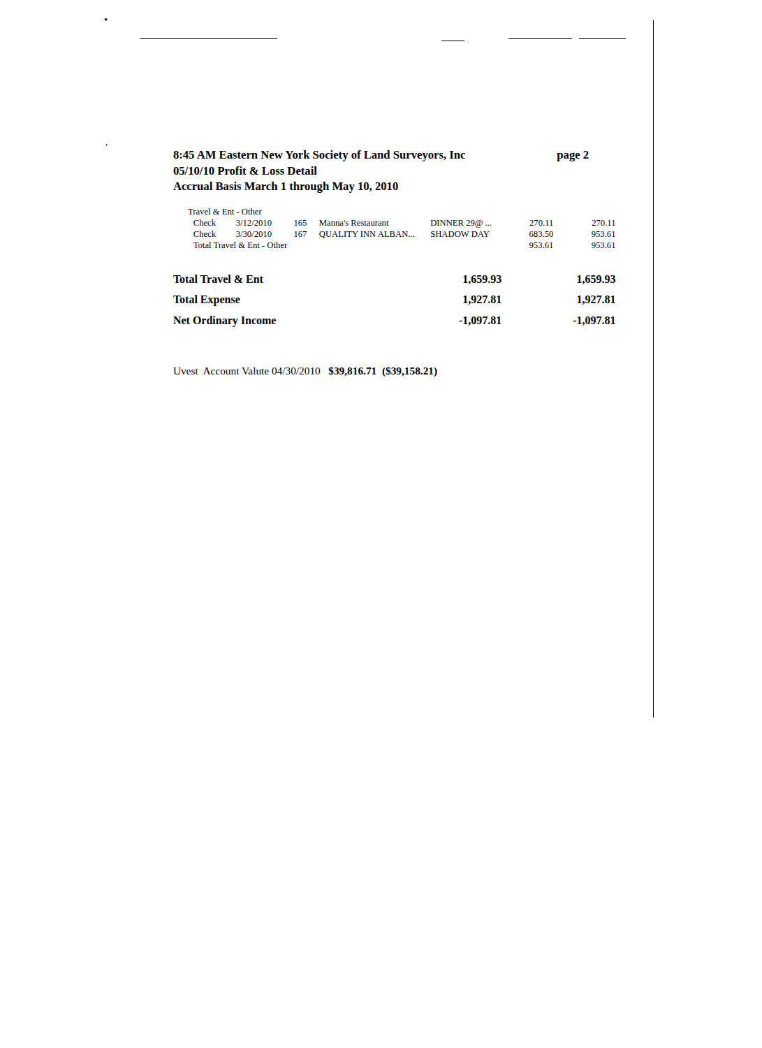•
,
8:45 AM Eastern New York Society of Land Surveyors, Incpage 2
05/10/10 Profit & Loss Detail
Accrual Basis March 1 through May 10, 2010
| Travel & Ent - Other |
| Check | 3/12/2010 | 165 | Manna's Restaurant | DINNER 29@ ... | 270.11 | 270.11 |
| Check | 3/30/2010 | 167 | QUALITY INN ALBAN... | SHADOW DAY | 683.50 | 953.61 |
| Total Travel & Ent - Other | 953.61 | 953.61 |
| Total Travel & Ent | 1,659.93 | 1,659.93 |
| Total Expense | 1,927.81 | 1,927.81 |
| Net Ordinary Income | -1,097.81 | -1,097.81 |
Uvest Account Valute 04/30/2010 $39,816.71 ($39,158.21)